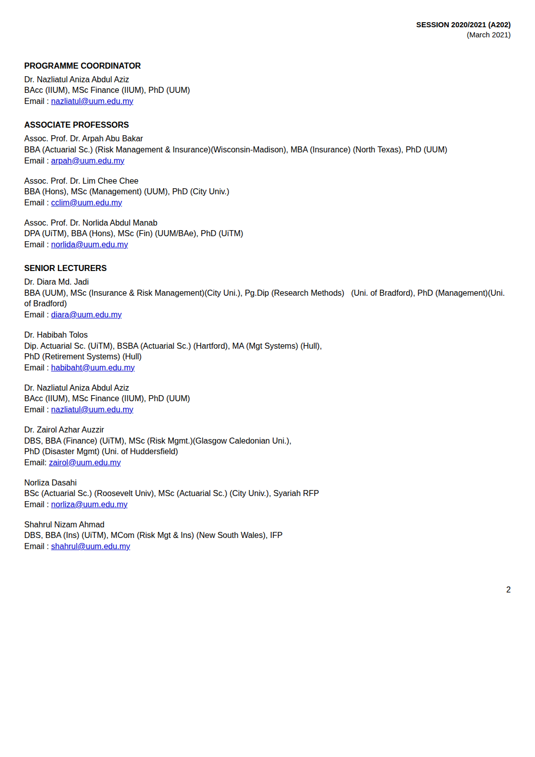SESSION 2020/2021 (A202)
(March 2021)
PROGRAMME COORDINATOR
Dr. Nazliatul Aniza Abdul Aziz
BAcc (IIUM), MSc Finance (IIUM), PhD (UUM)
Email : nazliatul@uum.edu.my
ASSOCIATE PROFESSORS
Assoc. Prof. Dr. Arpah Abu Bakar
BBA (Actuarial Sc.) (Risk Management & Insurance)(Wisconsin-Madison), MBA (Insurance) (North Texas), PhD (UUM)
Email : arpah@uum.edu.my
Assoc. Prof. Dr. Lim Chee Chee
BBA (Hons), MSc (Management) (UUM), PhD (City Univ.)
Email : cclim@uum.edu.my
Assoc. Prof. Dr. Norlida Abdul Manab
DPA (UiTM), BBA (Hons), MSc (Fin) (UUM/BAe), PhD (UiTM)
Email : norlida@uum.edu.my
SENIOR LECTURERS
Dr. Diara Md. Jadi
BBA (UUM), MSc (Insurance & Risk Management)(City Uni.), Pg.Dip (Research Methods) (Uni. of Bradford), PhD (Management)(Uni. of Bradford)
Email : diara@uum.edu.my
Dr. Habibah Tolos
Dip. Actuarial Sc. (UiTM), BSBA (Actuarial Sc.) (Hartford), MA (Mgt Systems) (Hull),
PhD (Retirement Systems) (Hull)
Email : habibaht@uum.edu.my
Dr. Nazliatul Aniza Abdul Aziz
BAcc (IIUM), MSc Finance (IIUM), PhD (UUM)
Email : nazliatul@uum.edu.my
Dr. Zairol Azhar Auzzir
DBS, BBA (Finance) (UiTM), MSc (Risk Mgmt.)(Glasgow Caledonian Uni.),
PhD (Disaster Mgmt) (Uni. of Huddersfield)
Email: zairol@uum.edu.my
Norliza Dasahi
BSc (Actuarial Sc.) (Roosevelt Univ), MSc (Actuarial Sc.) (City Univ.), Syariah RFP
Email : norliza@uum.edu.my
Shahrul Nizam Ahmad
DBS, BBA (Ins) (UiTM), MCom (Risk Mgt & Ins) (New South Wales), IFP
Email : shahrul@uum.edu.my
2